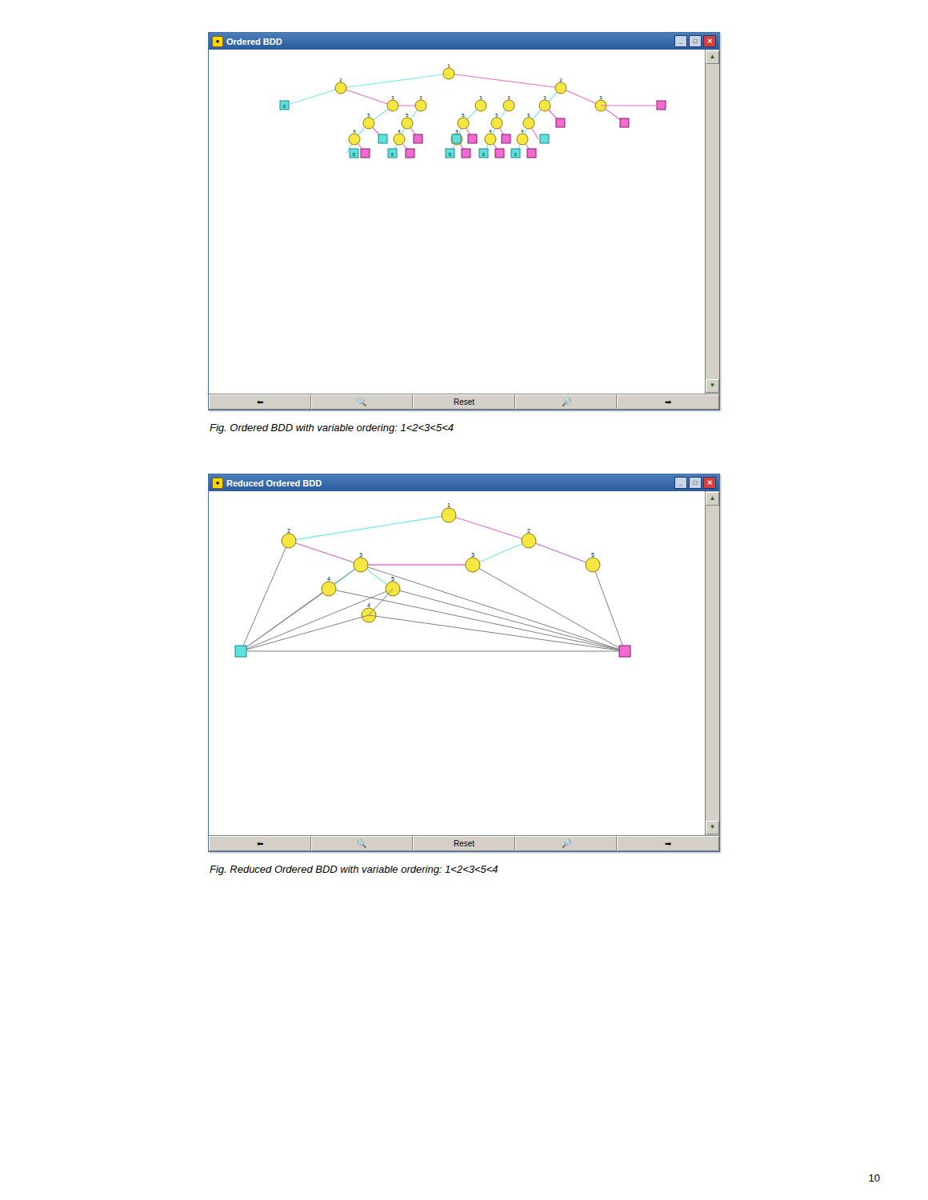●Ordered BDD
_□✕
1 2 2 3 3 3 3 3 3 5 5 5 5 5 4 4 4 4 4 0 0 0 0 0 0
▲
▼
⬅
🔍
Reset
🔎
➡
Fig. Ordered BDD with variable ordering: 1<2<3<5<4
●Reduced Ordered BDD
_□✕
1 2 2 3 3 4 5 5 4
▲
▼
⬅
🔍
Reset
🔎
➡
Fig. Reduced Ordered BDD with variable ordering: 1<2<3<5<4
10